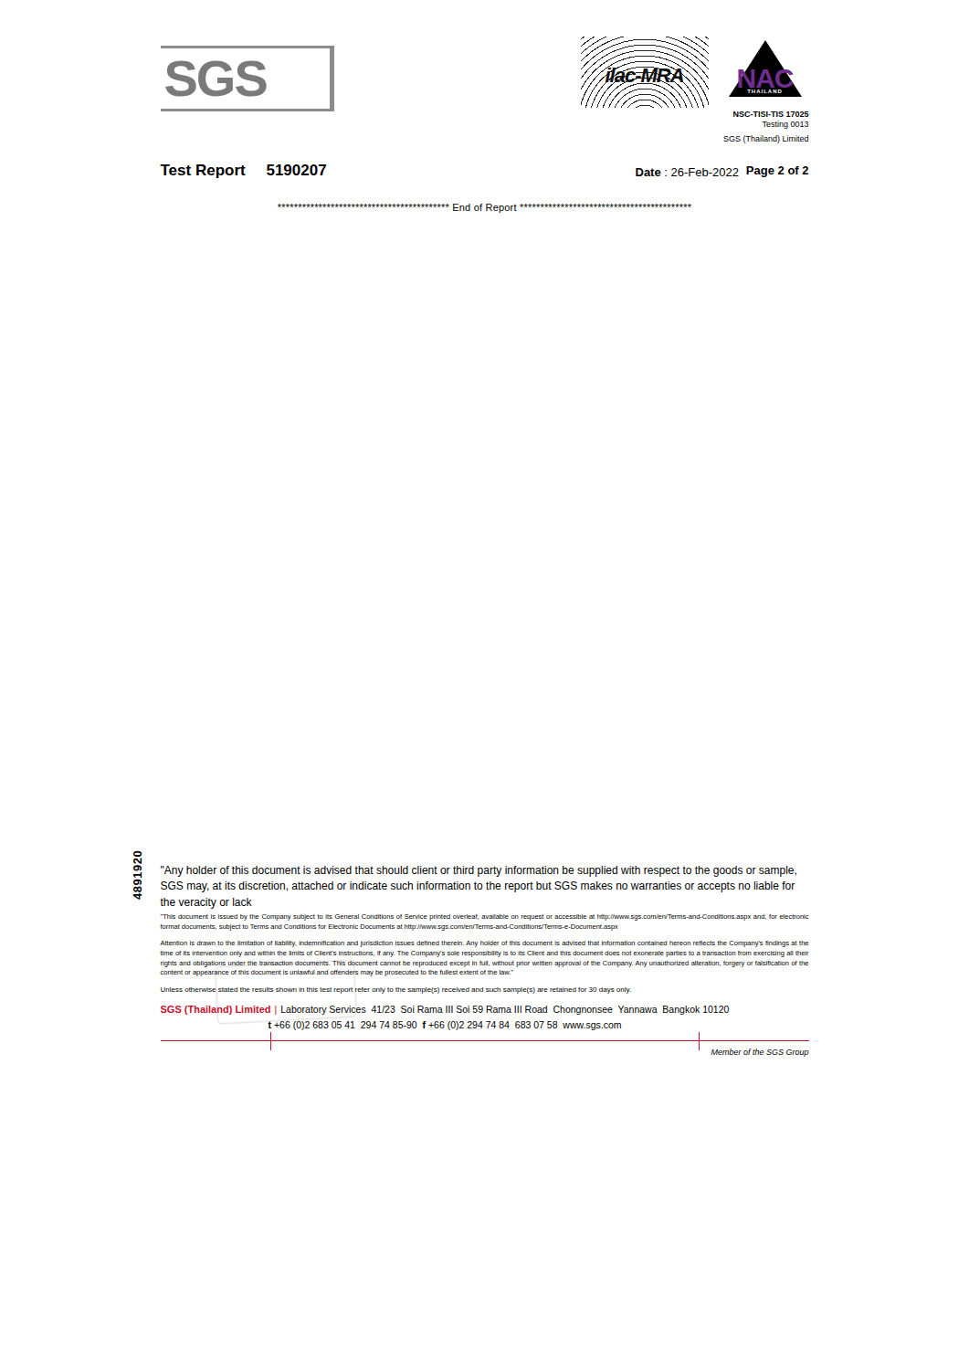SGS
ilac-MRA
NAC
THAILAND
NSC-TISI-TIS 17025
Testing 0013
SGS (Thailand) Limited
Test Report 5190207
Date : 26-Feb-2022
Page 2 of 2
****************************************** End of Report ******************************************
4891920
"Any holder of this document is advised that should client or third party information be supplied with respect to the goods or sample, SGS may, at its discretion, attached or indicate such information to the report but SGS makes no warranties or accepts no liable for the veracity or lack
"This document is issued by the Company subject to its General Conditions of Service printed overleaf, available on request or accessible at http://www.sgs.com/en/Terms-and-Conditions.aspx and, for electronic format documents, subject to Terms and Conditions for Electronic Documents at http://www.sgs.com/en/Terms-and-Conditions/Terms-e-Document.aspx
Attention is drawn to the limitation of liability, indemnification and jurisdiction issues defined therein. Any holder of this document is advised that information contained hereon reflects the Company's findings at the time of its intervention only and within the limits of Client's instructions, if any. The Company's sole responsibility is to its Client and this document does not exonerate parties to a transaction from exercising all their rights and obligations under the transaction documents. This document cannot be reproduced except in full, without prior written approval of the Company. Any unauthorized alteration, forgery or falsification of the content or appearance of this document is unlawful and offenders may be prosecuted to the fullest extent of the law."
Unless otherwise stated the results shown in this test report refer only to the sample(s) received and such sample(s) are retained for 30 days only.
SGS (Thailand) Limited|Laboratory Services 41/23 Soi Rama III Soi 59 Rama III Road Chongnonsee Yannawa Bangkok 10120
t +66 (0)2 683 05 41 294 74 85-90 f +66 (0)2 294 74 84 683 07 58 www.sgs.com
Member of the SGS Group